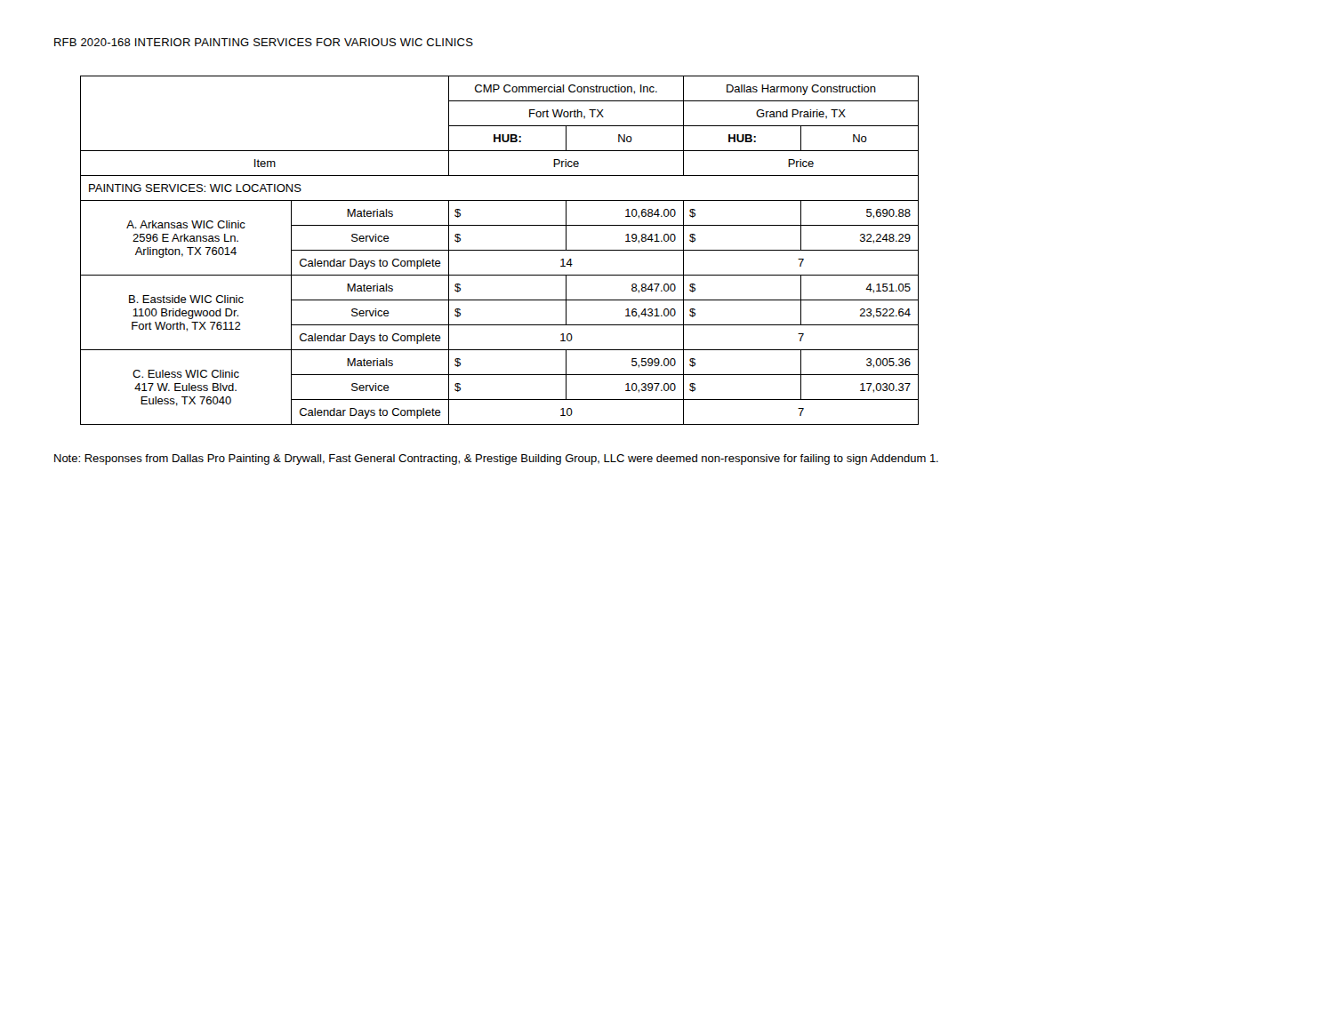RFB 2020-168 INTERIOR PAINTING SERVICES FOR VARIOUS WIC CLINICS
| | CMP Commercial Construction, Inc. | Dallas Harmony Construction |
| Fort Worth, TX | Grand Prairie, TX |
| HUB: | No | HUB: | No |
| Item | Price | Price |
| PAINTING SERVICES: WIC LOCATIONS |
| A. Arkansas WIC Clinic 2596 E Arkansas Ln. Arlington, TX 76014 | Materials | $ | 10,684.00 | $ | 5,690.88 |
| Service | $ | 19,841.00 | $ | 32,248.29 |
| Calendar Days to Complete | 14 | 7 |
| B. Eastside WIC Clinic 1100 Bridegwood Dr. Fort Worth, TX 76112 | Materials | $ | 8,847.00 | $ | 4,151.05 |
| Service | $ | 16,431.00 | $ | 23,522.64 |
| Calendar Days to Complete | 10 | 7 |
| C. Euless WIC Clinic 417 W. Euless Blvd. Euless, TX 76040 | Materials | $ | 5,599.00 | $ | 3,005.36 |
| Service | $ | 10,397.00 | $ | 17,030.37 |
| Calendar Days to Complete | 10 | 7 |
Note: Responses from Dallas Pro Painting & Drywall, Fast General Contracting, & Prestige Building Group, LLC were deemed non-responsive for failing to sign Addendum 1.